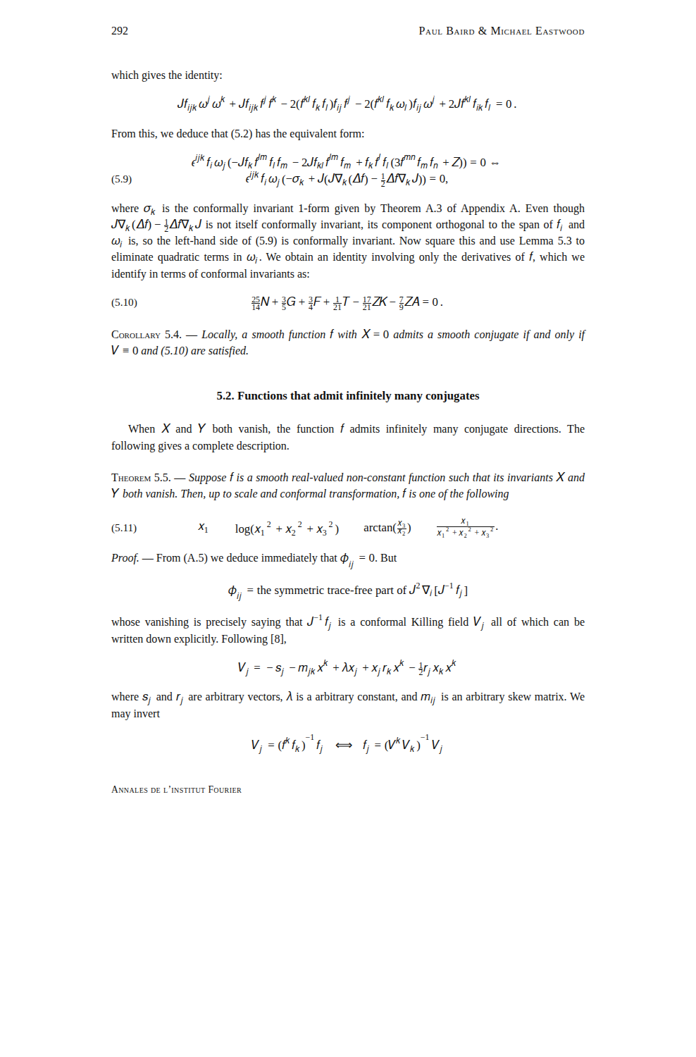292 Paul Baird & Michael Eastwood
which gives the identity:
Jfijk ωjωk + Jfijk fjfk − 2(fkl fkfl) fijfj − 2(fkl fkωl) fijωj + 2Jfkl fikfl =0.
From this, we deduce that (5.2) has the equivalent form:
ϵijk fiωj ( −Jfkflm flfm − 2Jfkl flmfm + fkflfl (3fmn fmfn +Z) ) =0 ⇔
(5.9) ϵijk fiωj ( −σk + J(J∇k(Δf) − 12Δf∇kJ) ) =0,
where σk is the conformally invariant 1-form given by Theorem A.3 of Appendix A. Even though J∇k(Δf)−12Δf∇kJ is not itself conformally invariant, its component orthogonal to the span of fi and ωi is, so the left-hand side of (5.9) is conformally invariant. Now square this and use Lemma 5.3 to eliminate quadratic terms in ωi. We obtain an identity involving only the derivatives of f, which we identify in terms of conformal invariants as:
(5.10) 2514N + 35G + 34F + 121T − 1721ZK − 79ZA =0.
Corollary 5.4. — Locally, a smooth function f with X=0 admits a smooth conjugate if and only if V≡0 and (5.10) are satisfied.
5.2. Functions that admit infinitely many conjugates
When X and Y both vanish, the function f admits infinitely many conjugate directions. The following gives a complete description.
Theorem 5.5. — Suppose f is a smooth real-valued non-constant function such that its invariants X and Y both vanish. Then, up to scale and conformal transformation, f is one of the following
(5.11) x1 log( x12+ x22+ x32 ) arctan(x3x2) x1 x12+ x22+ x32 .
Proof. — From (A.5) we deduce immediately that ϕij=0. But
ϕij = the symmetric trace-free part of J2∇i [J−1fj]
whose vanishing is precisely saying that J−1fj is a conformal Killing field Vj all of which can be written down explicitly. Following [8],
Vj= −sj −mjkxk +λxj +xjrkxk −12rjxkxk
where sj and rj are arbitrary vectors, λ is a arbitrary constant, and mij is an arbitrary skew matrix. We may invert
Vj= (fkfk)−1 fj ⟺ fj= (VkVk)−1 Vj
Annales de l’institut Fourier